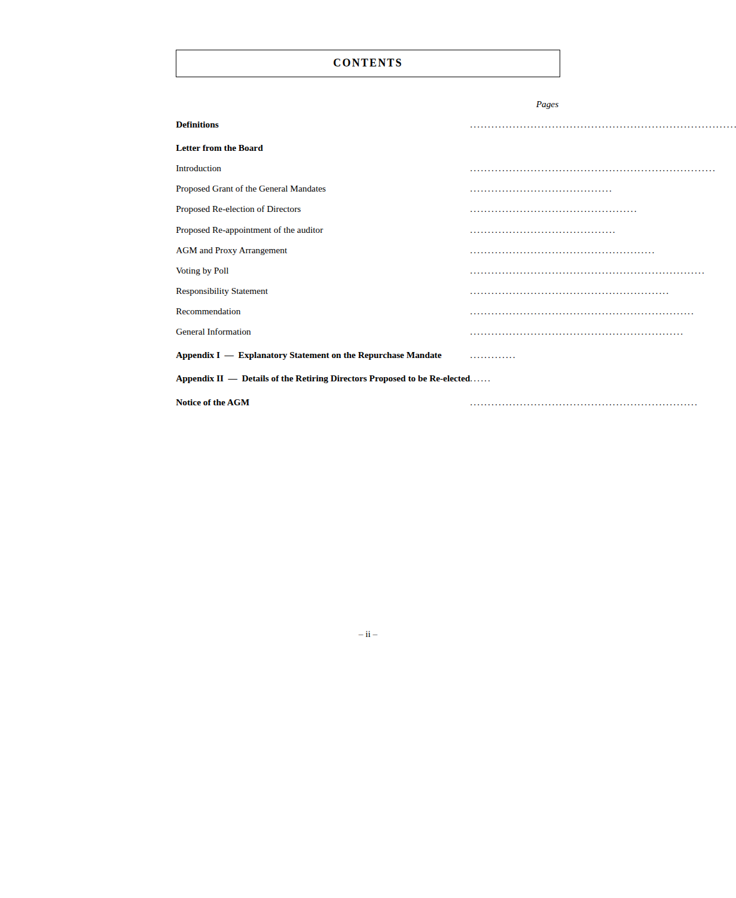CONTENTS
Pages
| Definitions | ........................................................................... | 1 |
| Letter from the Board | | |
| Introduction | ..................................................................... | 3 |
| Proposed Grant of the General Mandates | ........................................ | 4 |
| Proposed Re-election of Directors | ............................................... | 4 |
| Proposed Re-appointment of the auditor | ......................................... | 4 |
| AGM and Proxy Arrangement | .................................................... | 5 |
| Voting by Poll | .................................................................. | 5 |
| Responsibility Statement | ........................................................ | 5 |
| Recommendation | ............................................................... | 6 |
| General Information | ............................................................ | 6 |
| Appendix I — Explanatory Statement on the Repurchase Mandate | ............. | 7 |
| Appendix II — Details of the Retiring Directors Proposed to be Re-elected | ...... | 10 |
| Notice of the AGM | ................................................................ | 12 |
– ii –